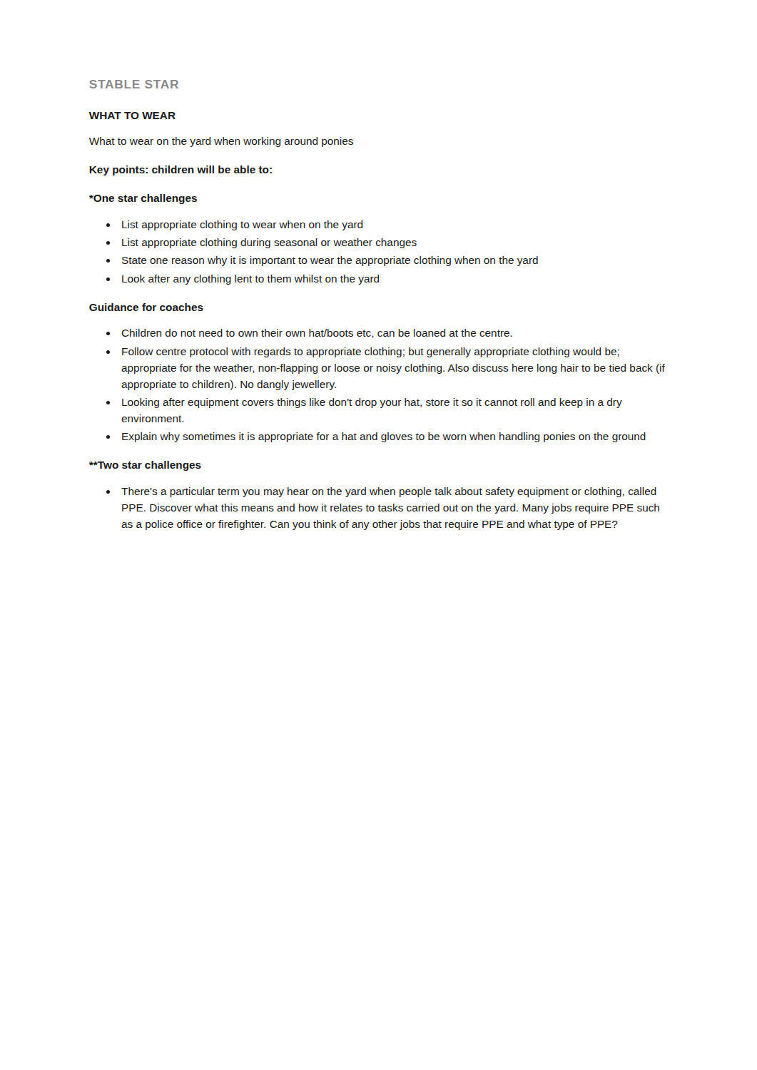STABLE STAR
WHAT TO WEAR
What to wear on the yard when working around ponies
Key points: children will be able to:
*One star challenges
List appropriate clothing to wear when on the yard
List appropriate clothing during seasonal or weather changes
State one reason why it is important to wear the appropriate clothing when on the yard
Look after any clothing lent to them whilst on the yard
Guidance for coaches
Children do not need to own their own hat/boots etc, can be loaned at the centre.
Follow centre protocol with regards to appropriate clothing; but generally appropriate clothing would be; appropriate for the weather, non-flapping or loose or noisy clothing. Also discuss here long hair to be tied back (if appropriate to children). No dangly jewellery.
Looking after equipment covers things like don't drop your hat, store it so it cannot roll and keep in a dry environment.
Explain why sometimes it is appropriate for a hat and gloves to be worn when handling ponies on the ground
**Two star challenges
There's a particular term you may hear on the yard when people talk about safety equipment or clothing, called PPE. Discover what this means and how it relates to tasks carried out on the yard. Many jobs require PPE such as a police office or firefighter. Can you think of any other jobs that require PPE and what type of PPE?